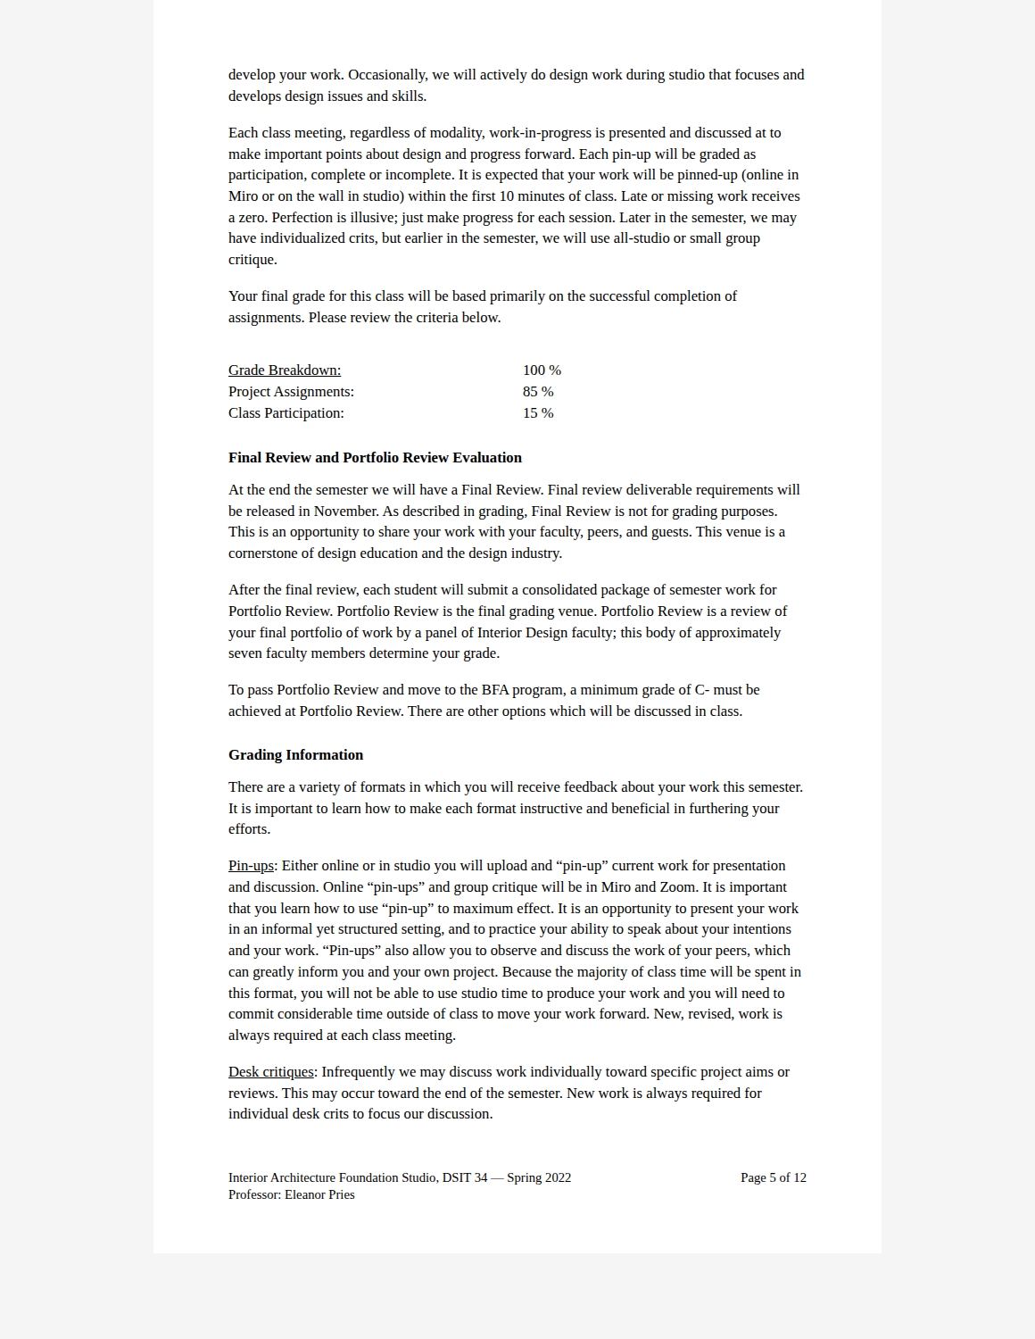develop your work. Occasionally, we will actively do design work during studio that focuses and develops design issues and skills.
Each class meeting, regardless of modality, work-in-progress is presented and discussed at to make important points about design and progress forward. Each pin-up will be graded as participation, complete or incomplete. It is expected that your work will be pinned-up (online in Miro or on the wall in studio) within the first 10 minutes of class. Late or missing work receives a zero. Perfection is illusive; just make progress for each session. Later in the semester, we may have individualized crits, but earlier in the semester, we will use all-studio or small group critique.
Your final grade for this class will be based primarily on the successful completion of assignments. Please review the criteria below.
| Grade Breakdown: | 100 % |
| Project Assignments: | 85 % |
| Class Participation: | 15 % |
Final Review and Portfolio Review Evaluation
At the end the semester we will have a Final Review. Final review deliverable requirements will be released in November. As described in grading, Final Review is not for grading purposes. This is an opportunity to share your work with your faculty, peers, and guests. This venue is a cornerstone of design education and the design industry.
After the final review, each student will submit a consolidated package of semester work for Portfolio Review. Portfolio Review is the final grading venue. Portfolio Review is a review of your final portfolio of work by a panel of Interior Design faculty; this body of approximately seven faculty members determine your grade.
To pass Portfolio Review and move to the BFA program, a minimum grade of C- must be achieved at Portfolio Review. There are other options which will be discussed in class.
Grading Information
There are a variety of formats in which you will receive feedback about your work this semester. It is important to learn how to make each format instructive and beneficial in furthering your efforts.
Pin-ups: Either online or in studio you will upload and “pin-up” current work for presentation and discussion. Online “pin-ups” and group critique will be in Miro and Zoom. It is important that you learn how to use “pin-up” to maximum effect. It is an opportunity to present your work in an informal yet structured setting, and to practice your ability to speak about your intentions and your work. “Pin-ups” also allow you to observe and discuss the work of your peers, which can greatly inform you and your own project. Because the majority of class time will be spent in this format, you will not be able to use studio time to produce your work and you will need to commit considerable time outside of class to move your work forward. New, revised, work is always required at each class meeting.
Desk critiques: Infrequently we may discuss work individually toward specific project aims or reviews. This may occur toward the end of the semester. New work is always required for individual desk crits to focus our discussion.
Interior Architecture Foundation Studio, DSIT 34 — Spring 2022
Professor: Eleanor Pries
Page 5 of 12